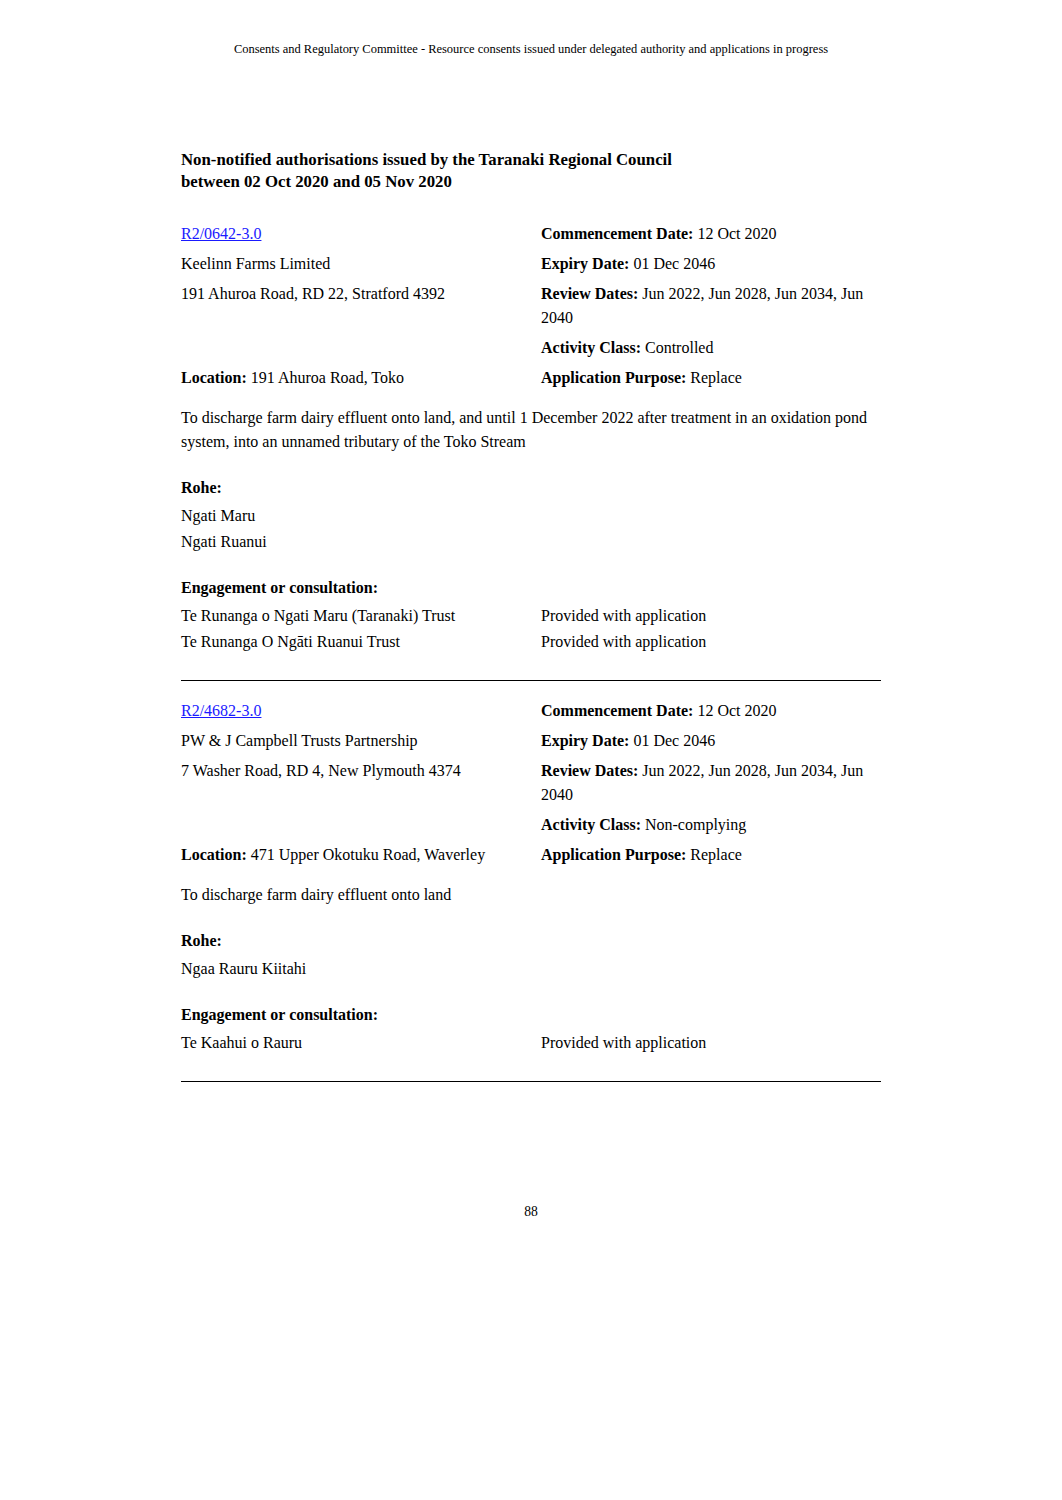Consents and Regulatory Committee - Resource consents issued under delegated authority and applications in progress
Non-notified authorisations issued by the Taranaki Regional Council
between 02 Oct 2020 and 05 Nov 2020
R2/0642-3.0
Keelinn Farms Limited
191 Ahuroa Road, RD 22, Stratford 4392
Commencement Date: 12 Oct 2020
Expiry Date: 01 Dec 2046
Review Dates: Jun 2022, Jun 2028, Jun 2034, Jun 2040
Activity Class: Controlled
Location: 191 Ahuroa Road, Toko
Application Purpose: Replace
To discharge farm dairy effluent onto land, and until 1 December 2022 after treatment in an oxidation pond system, into an unnamed tributary of the Toko Stream
Rohe:
Ngati Maru
Ngati Ruanui
Engagement or consultation:
Te Runanga o Ngati Maru (Taranaki) Trust
Provided with application
Te Runanga O Ngāti Ruanui Trust
Provided with application
R2/4682-3.0
PW & J Campbell Trusts Partnership
7 Washer Road, RD 4, New Plymouth 4374
Commencement Date: 12 Oct 2020
Expiry Date: 01 Dec 2046
Review Dates: Jun 2022, Jun 2028, Jun 2034, Jun 2040
Activity Class: Non-complying
Location: 471 Upper Okotuku Road, Waverley
Application Purpose: Replace
To discharge farm dairy effluent onto land
Rohe:
Ngaa Rauru Kiitahi
Engagement or consultation:
Te Kaahui o Rauru
Provided with application
88